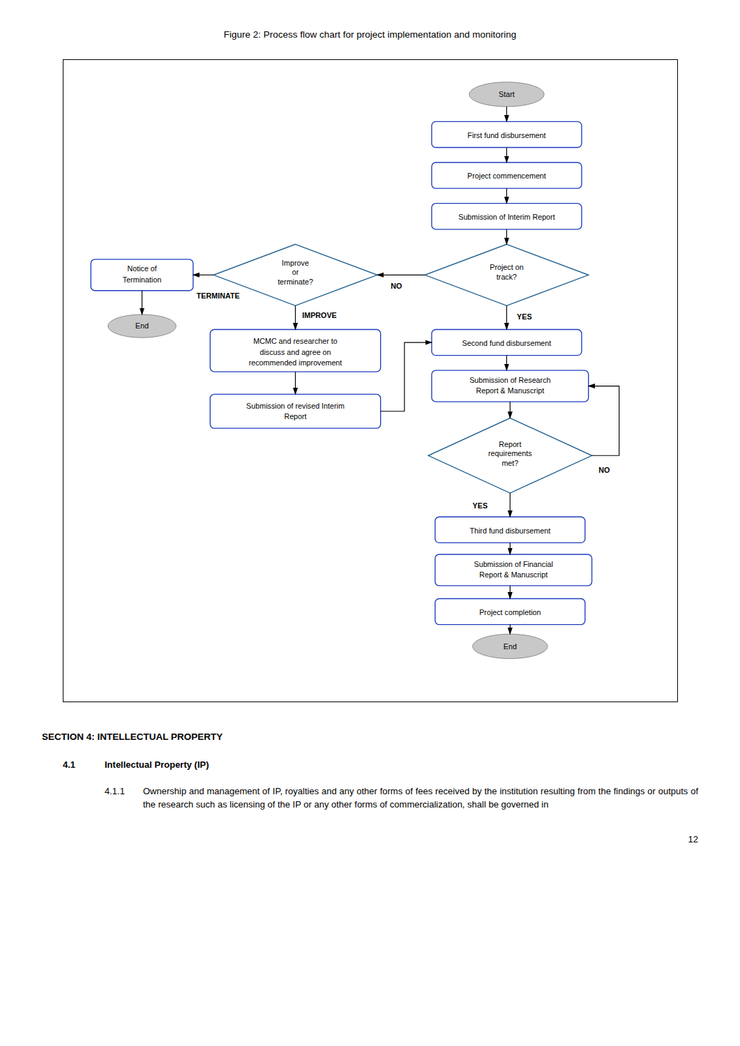Figure 2: Process flow chart for project implementation and monitoring
Start First fund disbursement Project commencement Submission of Interim Report Project on track? Second fund disbursement Submission of Research Report & Manuscript Report requirements met? Third fund disbursement Submission of Financial Report & Manuscript Project completion End Improve or terminate? Notice of Termination End MCMC and researcher to discuss and agree on recommended improvement Submission of revised Interim Report YES NO YES NO TERMINATE IMPROVE
SECTION 4: INTELLECTUAL PROPERTY
4.1 Intellectual Property (IP)
4.1.1 Ownership and management of IP, royalties and any other forms of fees received by the institution resulting from the findings or outputs of the research such as licensing of the IP or any other forms of commercialization, shall be governed in
12